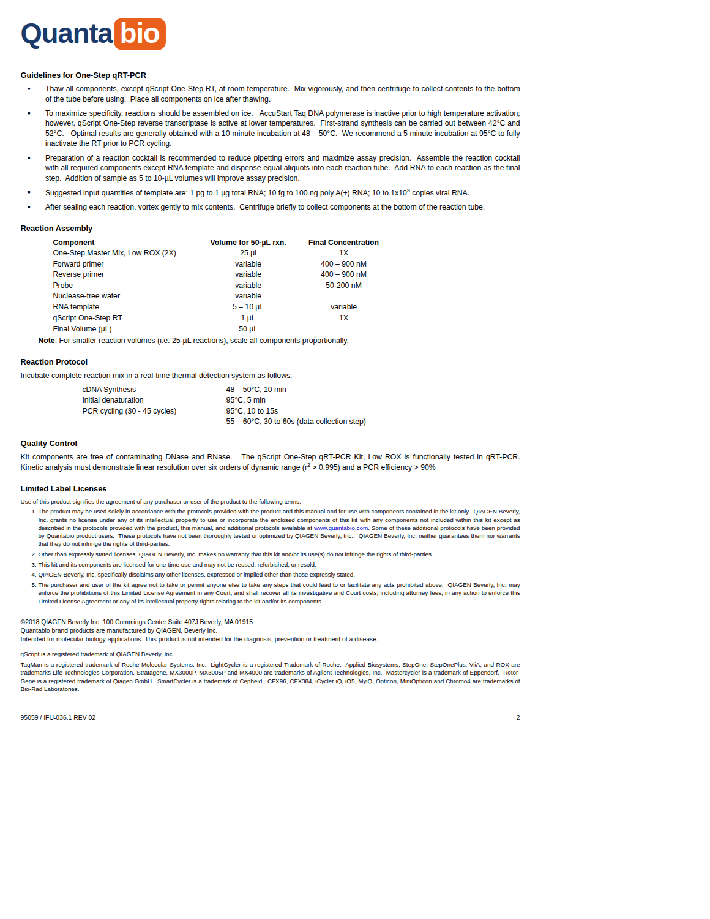Quantabio
Guidelines for One-Step qRT-PCR
Thaw all components, except qScript One-Step RT, at room temperature. Mix vigorously, and then centrifuge to collect contents to the bottom of the tube before using. Place all components on ice after thawing.
To maximize specificity, reactions should be assembled on ice. AccuStart Taq DNA polymerase is inactive prior to high temperature activation; however, qScript One-Step reverse transcriptase is active at lower temperatures. First-strand synthesis can be carried out between 42°C and 52°C. Optimal results are generally obtained with a 10-minute incubation at 48 – 50°C. We recommend a 5 minute incubation at 95°C to fully inactivate the RT prior to PCR cycling.
Preparation of a reaction cocktail is recommended to reduce pipetting errors and maximize assay precision. Assemble the reaction cocktail with all required components except RNA template and dispense equal aliquots into each reaction tube. Add RNA to each reaction as the final step. Addition of sample as 5 to 10-µL volumes will improve assay precision.
Suggested input quantities of template are: 1 pg to 1 µg total RNA; 10 fg to 100 ng poly A(+) RNA; 10 to 1x108 copies viral RNA.
After sealing each reaction, vortex gently to mix contents. Centrifuge briefly to collect components at the bottom of the reaction tube.
Reaction Assembly
| Component | Volume for 50-µL rxn. | Final Concentration |
| One-Step Master Mix, Low ROX (2X) | 25 µl | 1X |
| Forward primer | variable | 400 – 900 nM |
| Reverse primer | variable | 400 – 900 nM |
| Probe | variable | 50-200 nM |
| Nuclease-free water | variable | |
| RNA template | 5 – 10 µL | variable |
| qScript One-Step RT | 1 µL | 1X |
| Final Volume (µL) | 50 µL | |
Note: For smaller reaction volumes (i.e. 25-µL reactions), scale all components proportionally.
Reaction Protocol
Incubate complete reaction mix in a real-time thermal detection system as follows:
| cDNA Synthesis | 48 – 50°C, 10 min |
| Initial denaturation | 95°C, 5 min |
| PCR cycling (30 - 45 cycles) | 95°C, 10 to 15s |
| | 55 – 60°C, 30 to 60s (data collection step) |
Quality Control
Kit components are free of contaminating DNase and RNase. The qScript One-Step qRT-PCR Kit, Low ROX is functionally tested in qRT-PCR. Kinetic analysis must demonstrate linear resolution over six orders of dynamic range (r2 > 0.995) and a PCR efficiency > 90%
Limited Label Licenses
Use of this product signifies the agreement of any purchaser or user of the product to the following terms:
The product may be used solely in accordance with the protocols provided with the product and this manual and for use with components contained in the kit only. QIAGEN Beverly, Inc. grants no license under any of its intellectual property to use or incorporate the enclosed components of this kit with any components not included within this kit except as described in the protocols provided with the product, this manual, and additional protocols available at www.quantabio.com. Some of these additional protocols have been provided by Quantabio product users. These protocols have not been thoroughly tested or optimized by QIAGEN Beverly, Inc.. QIAGEN Beverly, Inc. neither guarantees them nor warrants that they do not infringe the rights of third-parties.
Other than expressly stated licenses, QIAGEN Beverly, Inc. makes no warranty that this kit and/or its use(s) do not infringe the rights of third-parties.
This kit and its components are licensed for one-time use and may not be reused, refurbished, or resold.
QIAGEN Beverly, Inc. specifically disclaims any other licenses, expressed or implied other than those expressly stated.
The purchaser and user of the kit agree not to take or permit anyone else to take any steps that could lead to or facilitate any acts prohibited above. QIAGEN Beverly, Inc. may enforce the prohibitions of this Limited License Agreement in any Court, and shall recover all its investigative and Court costs, including attorney fees, in any action to enforce this Limited License Agreement or any of its intellectual property rights relating to the kit and/or its components.
©2018 QIAGEN Beverly Inc. 100 Cummings Center Suite 407J Beverly, MA 01915
Quantabio brand products are manufactured by QIAGEN, Beverly Inc.
Intended for molecular biology applications. This product is not intended for the diagnosis, prevention or treatment of a disease.
qScript is a registered trademark of QIAGEN Beverly, Inc.
TaqMan is a registered trademark of Roche Molecular Systems, Inc. LightCycler is a registered Trademark of Roche. Applied Biosystems, StepOne, StepOnePlus, ViiA, and ROX are trademarks Life Technologies Corporation. Stratagene, MX3000P, MX3005P and MX4000 are trademarks of Agilent Technologies, Inc. Mastercycler is a trademark of Eppendorf. Rotor-Gene is a registered trademark of Qiagen GmbH. SmartCycler is a trademark of Cepheid. CFX96, CFX384, iCycler iQ, iQ5, MyiQ, Opticon, MiniOpticon and Chromo4 are trademarks of Bio-Rad Laboratories.
95059 / IFU-036.1 REV 02 2